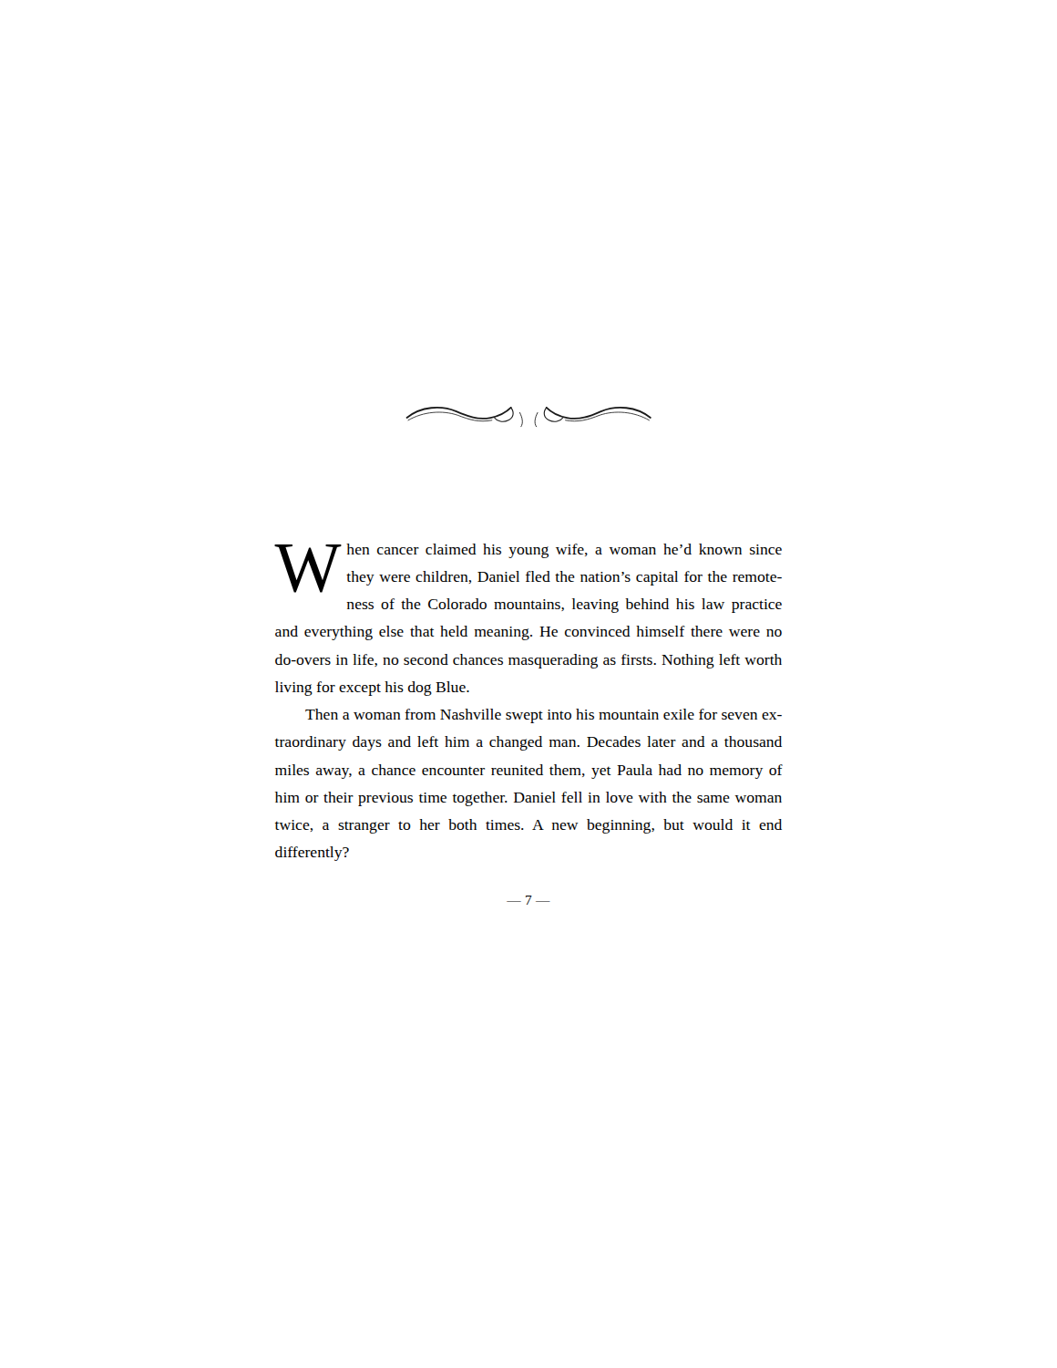When cancer claimed his young wife, a woman he’d known since they were children, Daniel fled the nation’s capital for the remoteness of the Colorado mountains, leaving behind his law practice and everything else that held meaning. He convinced himself there were no do-overs in life, no second chances masquerading as firsts. Nothing left worth living for except his dog Blue.
Then a woman from Nashville swept into his mountain exile for seven extraordinary days and left him a changed man. Decades later and a thousand miles away, a chance encounter reunited them, yet Paula had no memory of him or their previous time together. Daniel fell in love with the same woman twice, a stranger to her both times. A new beginning, but would it end differently?
— 7 —